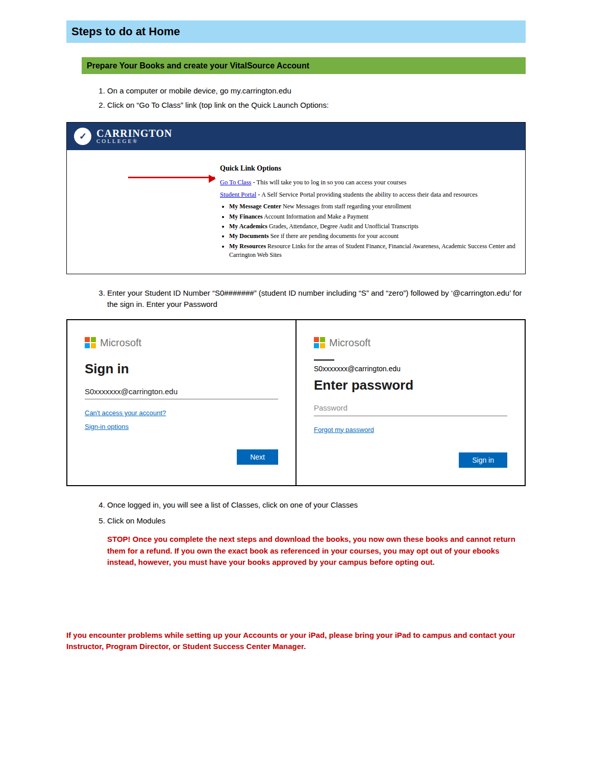Steps to do at Home
Prepare Your Books and create your VitalSource Account
On a computer or mobile device, go my.carrington.edu
Click on “Go To Class” link (top link on the Quick Launch Options:
✓
CARRINGTON COLLEGE®
Quick Link Options
Go To Class - This will take you to log in so you can access your courses
Student Portal - A Self Service Portal providing students the ability to access their data and resources
My Message Center New Messages from staff regarding your enrollment
My Finances Account Information and Make a Payment
My Academics Grades, Attendance, Degree Audit and Unofficial Transcripts
My Documents See if there are pending documents for your account
My Resources Resource Links for the areas of Student Finance, Financial Awareness, Academic Success Center and Carrington Web Sites
Enter your Student ID Number “S0#######” (student ID number including “S” and “zero”) followed by ‘@carrington.edu’ for the sign in. Enter your Password
Microsoft
Sign in
S0xxxxxxx@carrington.edu
Can't access your account? Sign-in options Next
Microsoft
S0xxxxxxx@carrington.edu
Enter password
Password
Forgot my password Sign in
Once logged in, you will see a list of Classes, click on one of your Classes
Click on Modules
STOP! Once you complete the next steps and download the books, you now own these books and cannot return them for a refund. If you own the exact book as referenced in your courses, you may opt out of your ebooks instead, however, you must have your books approved by your campus before opting out.
If you encounter problems while setting up your Accounts or your iPad, please bring your iPad to campus and contact your Instructor, Program Director, or Student Success Center Manager.